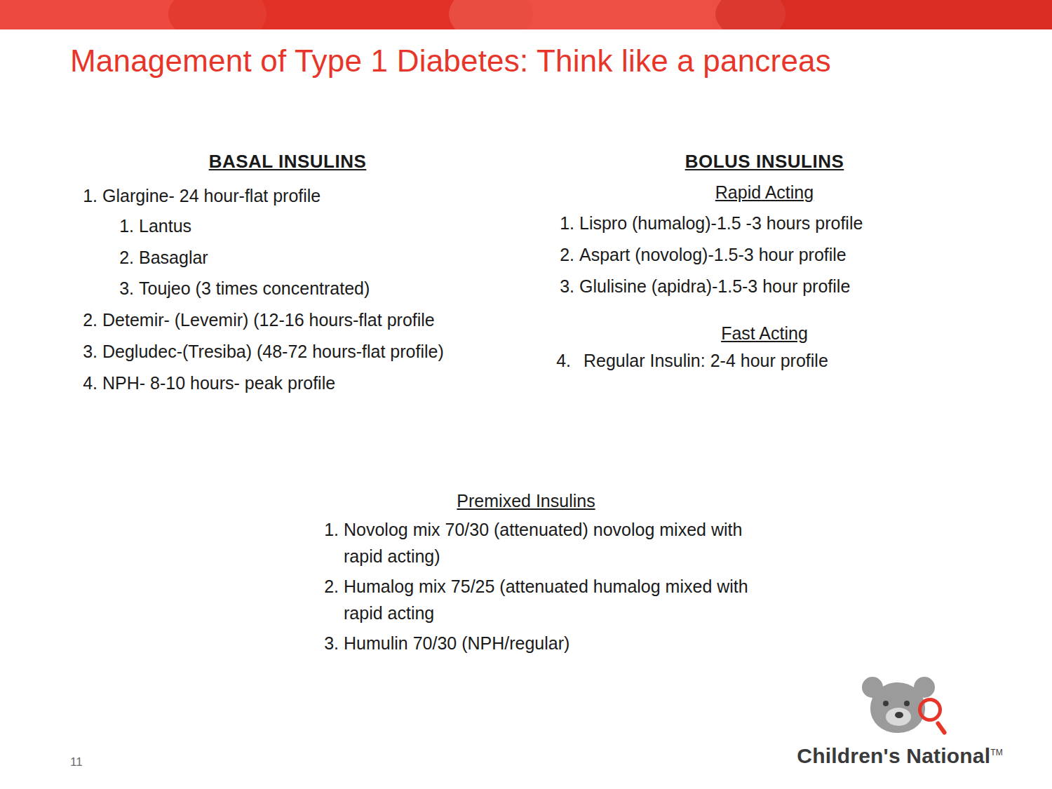Management of Type 1 Diabetes: Think like a pancreas
BASAL INSULINS
Glargine- 24 hour-flat profile
Lantus
Basaglar
Toujeo (3 times concentrated)
Detemir- (Levemir) (12-16 hours-flat profile
Degludec-(Tresiba) (48-72 hours-flat profile)
NPH- 8-10 hours- peak profile
BOLUS INSULINS
Rapid Acting
Lispro (humalog)-1.5 -3 hours profile
Aspart (novolog)-1.5-3 hour profile
Glulisine (apidra)-1.5-3 hour profile
Fast Acting
4. Regular Insulin: 2-4 hour profile
Premixed Insulins
Novolog mix 70/30 (attenuated) novolog mixed with rapid acting)
Humalog mix 75/25 (attenuated humalog mixed with rapid acting
Humulin 70/30 (NPH/regular)
11
Children's NationalTM